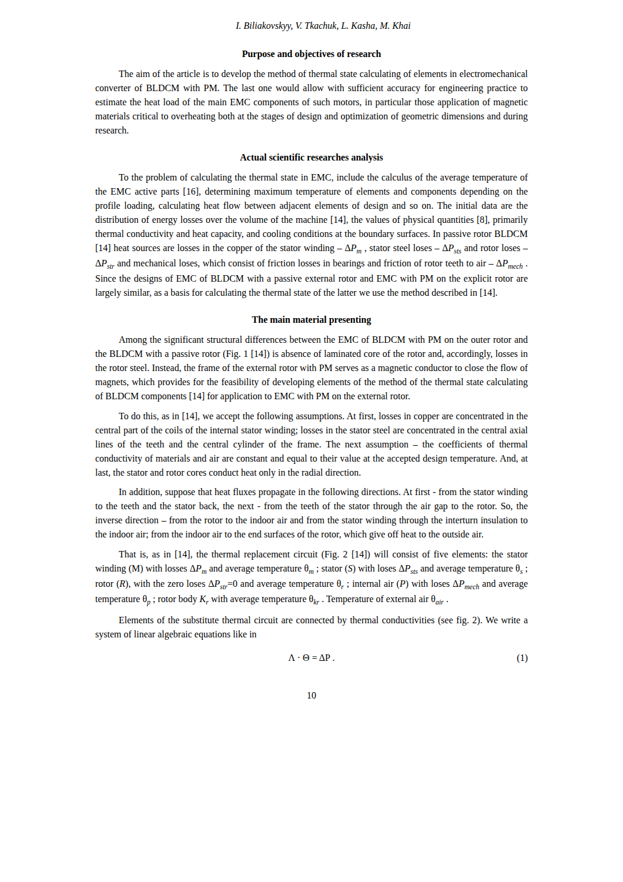I. Biliakovskyy, V. Tkachuk, L. Kasha, M. Khai
Purpose and objectives of research
The aim of the article is to develop the method of thermal state calculating of elements in electromechanical converter of BLDCM with PM. The last one would allow with sufficient accuracy for engineering practice to estimate the heat load of the main EMC components of such motors, in particular those application of magnetic materials critical to overheating both at the stages of design and optimization of geometric dimensions and during research.
Actual scientific researches analysis
To the problem of calculating the thermal state in EMC, include the calculus of the average temperature of the EMC active parts [16], determining maximum temperature of elements and components depending on the profile loading, calculating heat flow between adjacent elements of design and so on. The initial data are the distribution of energy losses over the volume of the machine [14], the values of physical quantities [8], primarily thermal conductivity and heat capacity, and cooling conditions at the boundary surfaces. In passive rotor BLDCM [14] heat sources are losses in the copper of the stator winding – ΔPm , stator steel loses – ΔPsts and rotor loses – ΔPstr and mechanical loses, which consist of friction losses in bearings and friction of rotor teeth to air – ΔPmech . Since the designs of EMC of BLDCM with a passive external rotor and EMC with PM on the explicit rotor are largely similar, as a basis for calculating the thermal state of the latter we use the method described in [14].
The main material presenting
Among the significant structural differences between the EMC of BLDCM with PM on the outer rotor and the BLDCM with a passive rotor (Fig. 1 [14]) is absence of laminated core of the rotor and, accordingly, losses in the rotor steel. Instead, the frame of the external rotor with PM serves as a magnetic conductor to close the flow of magnets, which provides for the feasibility of developing elements of the method of the thermal state calculating of BLDCM components [14] for application to EMC with PM on the external rotor.
To do this, as in [14], we accept the following assumptions. At first, losses in copper are concentrated in the central part of the coils of the internal stator winding; losses in the stator steel are concentrated in the central axial lines of the teeth and the central cylinder of the frame. The next assumption – the coefficients of thermal conductivity of materials and air are constant and equal to their value at the accepted design temperature. And, at last, the stator and rotor cores conduct heat only in the radial direction.
In addition, suppose that heat fluxes propagate in the following directions. At first - from the stator winding to the teeth and the stator back, the next - from the teeth of the stator through the air gap to the rotor. So, the inverse direction – from the rotor to the indoor air and from the stator winding through the interturn insulation to the indoor air; from the indoor air to the end surfaces of the rotor, which give off heat to the outside air.
That is, as in [14], the thermal replacement circuit (Fig. 2 [14]) will consist of five elements: the stator winding (M) with losses ΔPm and average temperature θm ; stator (S) with loses ΔPsts and average temperature θs ; rotor (R), with the zero loses ΔPstr=0 and average temperature θr ; internal air (P) with loses ΔPmech and average temperature θp ; rotor body Kr with average temperature θkr . Temperature of external air θair .
Elements of the substitute thermal circuit are connected by thermal conductivities (see fig. 2). We write a system of linear algebraic equations like in
Λ · Θ = ΔP . (1)
10